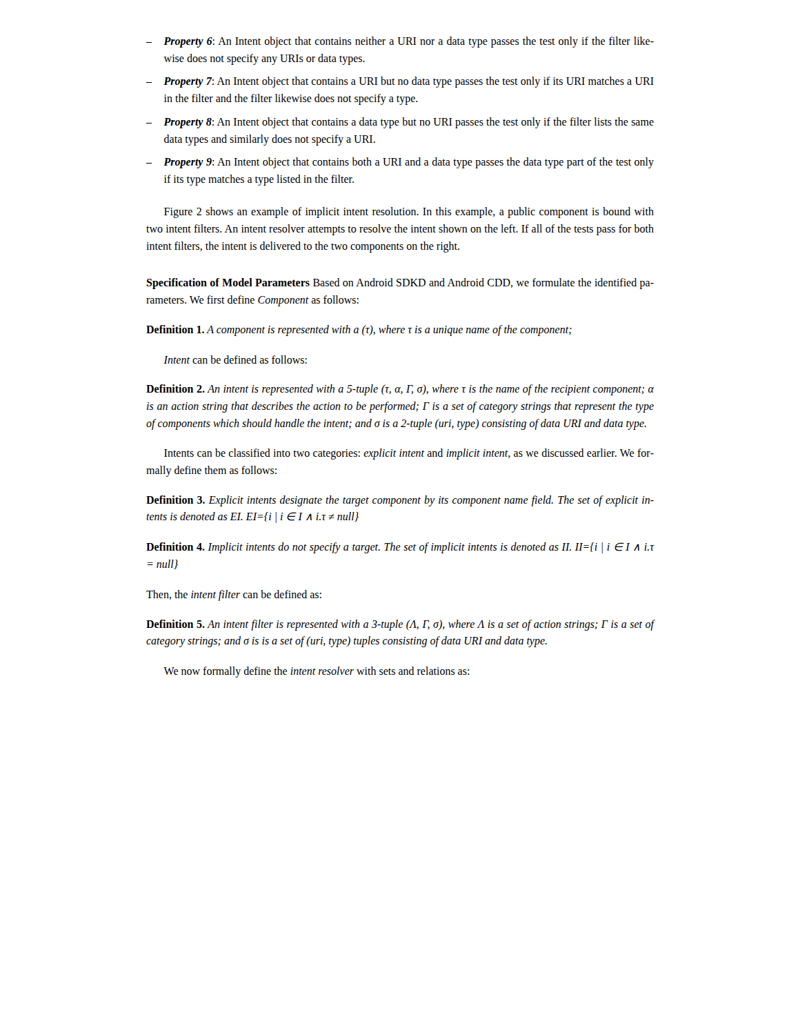Property 6: An Intent object that contains neither a URI nor a data type passes the test only if the filter likewise does not specify any URIs or data types.
Property 7: An Intent object that contains a URI but no data type passes the test only if its URI matches a URI in the filter and the filter likewise does not specify a type.
Property 8: An Intent object that contains a data type but no URI passes the test only if the filter lists the same data types and similarly does not specify a URI.
Property 9: An Intent object that contains both a URI and a data type passes the data type part of the test only if its type matches a type listed in the filter.
Figure 2 shows an example of implicit intent resolution. In this example, a public component is bound with two intent filters. An intent resolver attempts to resolve the intent shown on the left. If all of the tests pass for both intent filters, the intent is delivered to the two components on the right.
Specification of Model Parameters Based on Android SDKD and Android CDD, we formulate the identified parameters. We first define Component as follows:
Definition 1. A component is represented with a (τ), where τ is a unique name of the component;
Intent can be defined as follows:
Definition 2. An intent is represented with a 5-tuple (τ, α, Γ, σ), where τ is the name of the recipient component; α is an action string that describes the action to be performed; Γ is a set of category strings that represent the type of components which should handle the intent; and σ is a 2-tuple (uri, type) consisting of data URI and data type.
Intents can be classified into two categories: explicit intent and implicit intent, as we discussed earlier. We formally define them as follows:
Definition 3. Explicit intents designate the target component by its component name field. The set of explicit intents is denoted as EI. EI={i | i ∈ I ∧ i.τ ≠ null}
Definition 4. Implicit intents do not specify a target. The set of implicit intents is denoted as II. II={i | i ∈ I ∧ i.τ = null}
Then, the intent filter can be defined as:
Definition 5. An intent filter is represented with a 3-tuple (Λ, Γ, σ), where Λ is a set of action strings; Γ is a set of category strings; and σ is is a set of (uri, type) tuples consisting of data URI and data type.
We now formally define the intent resolver with sets and relations as: